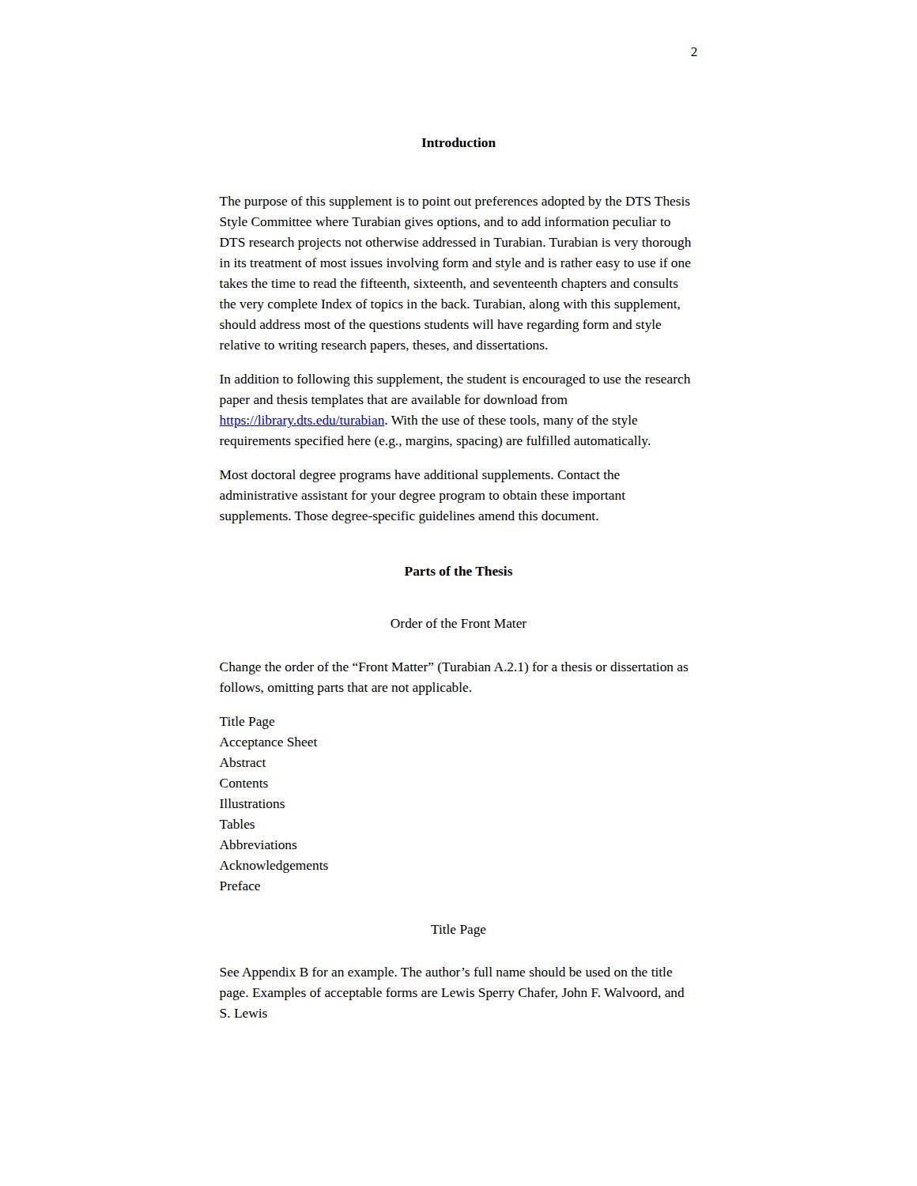2
Introduction
The purpose of this supplement is to point out preferences adopted by the DTS Thesis Style Committee where Turabian gives options, and to add information peculiar to DTS research projects not otherwise addressed in Turabian. Turabian is very thorough in its treatment of most issues involving form and style and is rather easy to use if one takes the time to read the fifteenth, sixteenth, and seventeenth chapters and consults the very complete Index of topics in the back. Turabian, along with this supplement, should address most of the questions students will have regarding form and style relative to writing research papers, theses, and dissertations.
In addition to following this supplement, the student is encouraged to use the research paper and thesis templates that are available for download from https://library.dts.edu/turabian. With the use of these tools, many of the style requirements specified here (e.g., margins, spacing) are fulfilled automatically.
Most doctoral degree programs have additional supplements. Contact the administrative assistant for your degree program to obtain these important supplements. Those degree-specific guidelines amend this document.
Parts of the Thesis
Order of the Front Mater
Change the order of the “Front Matter” (Turabian A.2.1) for a thesis or dissertation as follows, omitting parts that are not applicable.
Title Page
Acceptance Sheet
Abstract
Contents
Illustrations
Tables
Abbreviations
Acknowledgements
Preface
Title Page
See Appendix B for an example. The author’s full name should be used on the title page. Examples of acceptable forms are Lewis Sperry Chafer, John F. Walvoord, and S. Lewis